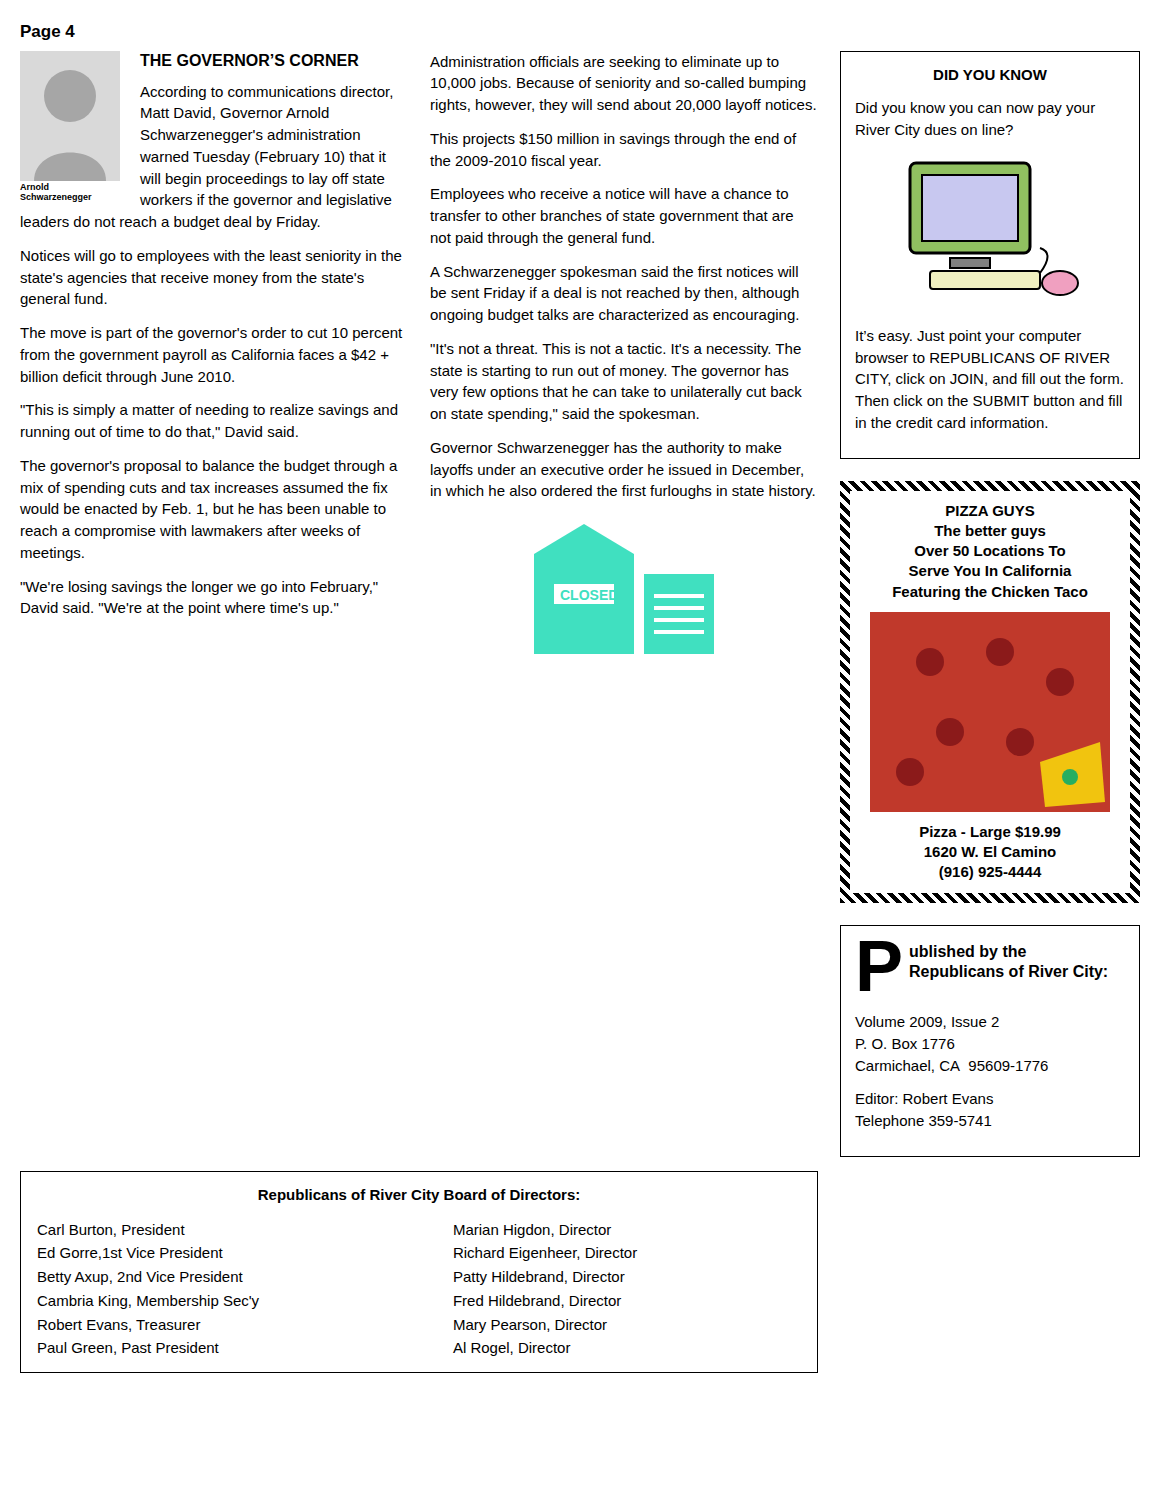Page 4
Arnold
Schwarzenegger
THE GOVERNOR’S CORNER
According to communications director, Matt David, Governor Arnold Schwarzenegger's administration warned Tuesday (February 10) that it will begin proceedings to lay off state workers if the governor and legislative leaders do not reach a budget deal by Friday.
Notices will go to employees with the least seniority in the state's agencies that receive money from the state's general fund.
The move is part of the governor's order to cut 10 percent from the government payroll as California faces a $42 + billion deficit through June 2010.
"This is simply a matter of needing to realize savings and running out of time to do that," David said.
The governor's proposal to balance the budget through a mix of spending cuts and tax increases assumed the fix would be enacted by Feb. 1, but he has been unable to reach a compromise with lawmakers after weeks of meetings.
"We're losing savings the longer we go into February," David said. "We're at the point where time's up."
Administration officials are seeking to eliminate up to 10,000 jobs. Because of seniority and so-called bumping rights, however, they will send about 20,000 layoff notices.
This projects $150 million in savings through the end of the 2009-2010 fiscal year.
Employees who receive a notice will have a chance to transfer to other branches of state government that are not paid through the general fund.
A Schwarzenegger spokesman said the first notices will be sent Friday if a deal is not reached by then, although ongoing budget talks are characterized as encouraging.
"It's not a threat. This is not a tactic. It's a necessity. The state is starting to run out of money. The governor has very few options that he can take to unilaterally cut back on state spending," said the spokesman.
Governor Schwarzenegger has the authority to make layoffs under an executive order he issued in December, in which he also ordered the first furloughs in state history.
DID YOU KNOW
Did you know you can now pay your River City dues on line?
It’s easy. Just point your computer browser to REPUBLICANS OF RIVER CITY, click on JOIN, and fill out the form. Then click on the SUBMIT button and fill in the credit card information.
PIZZA GUYS
The better guys
Over 50 Locations To
Serve You In California
Featuring the Chicken Taco
Pizza - Large $19.99
1620 W. El Camino
(916) 925-4444
P
ublished by the Republicans of River City:
Volume 2009, Issue 2
P. O. Box 1776
Carmichael, CA 95609-1776
Editor: Robert Evans
Telephone 359-5741
Republicans of River City Board of Directors:
| Carl Burton, President | Marian Higdon, Director |
| Ed Gorre,1st Vice President | Richard Eigenheer, Director |
| Betty Axup, 2nd Vice President | Patty Hildebrand, Director |
| Cambria King, Membership Sec'y | Fred Hildebrand, Director |
| Robert Evans, Treasurer | Mary Pearson, Director |
| Paul Green, Past President | Al Rogel, Director |